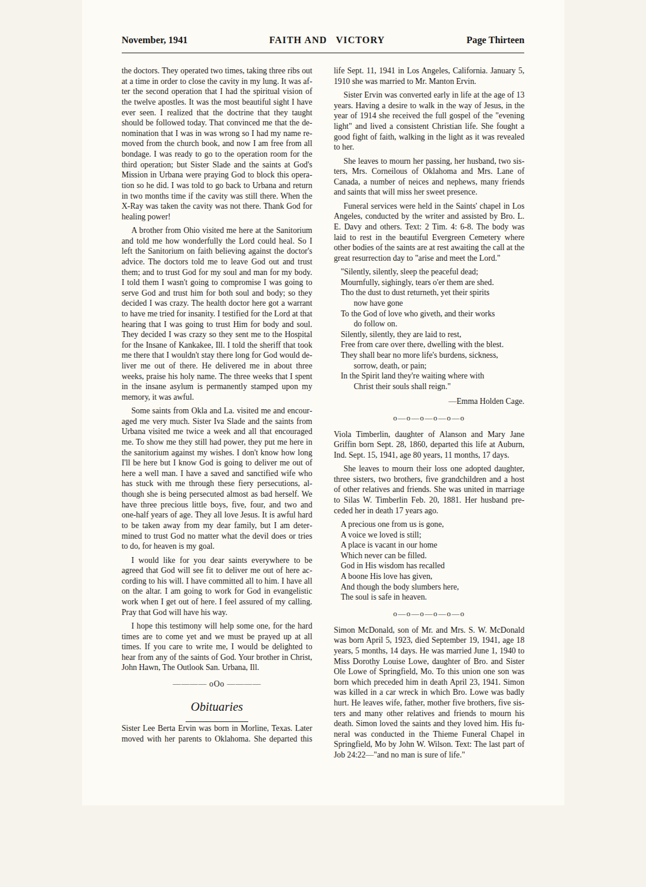November, 1941 FAITH AND VICTORY Page Thirteen
the doctors. They operated two times, taking three ribs out at a time in order to close the cavity in my lung. It was after the second operation that I had the spiritual vision of the twelve apostles. It was the most beautiful sight I have ever seen. I realized that the doctrine that they taught should be followed today. That convinced me that the denomination that I was in was wrong so I had my name removed from the church book, and now I am free from all bondage. I was ready to go to the operation room for the third operation; but Sister Slade and the saints at God's Mission in Urbana were praying God to block this operation so he did. I was told to go back to Urbana and return in two months time if the cavity was still there. When the X-Ray was taken the cavity was not there. Thank God for healing power!
A brother from Ohio visited me here at the Sanitorium and told me how wonderfully the Lord could heal. So I left the Sanitorium on faith believing against the doctor's advice. The doctors told me to leave God out and trust them; and to trust God for my soul and man for my body. I told them I wasn't going to compromise I was going to serve God and trust him for both soul and body; so they decided I was crazy. The health doctor here got a warrant to have me tried for insanity. I testified for the Lord at that hearing that I was going to trust Him for body and soul. They decided I was crazy so they sent me to the Hospital for the Insane of Kankakee, Ill. I told the sheriff that took me there that I wouldn't stay there long for God would deliver me out of there. He delivered me in about three weeks, praise his holy name. The three weeks that I spent in the insane asylum is permanently stamped upon my memory, it was awful.
Some saints from Okla and La. visited me and encouraged me very much. Sister Iva Slade and the saints from Urbana visited me twice a week and all that encouraged me. To show me they still had power, they put me here in the sanitorium against my wishes. I don't know how long I'll be here but I know God is going to deliver me out of here a well man. I have a saved and sanctified wife who has stuck with me through these fiery persecutions, although she is being persecuted almost as bad herself. We have three precious little boys, five, four, and two and one-half years of age. They all love Jesus. It is awful hard to be taken away from my dear family, but I am determined to trust God no matter what the devil does or tries to do, for heaven is my goal.
I would like for you dear saints everywhere to be agreed that God will see fit to deliver me out of here according to his will. I have committed all to him. I have all on the altar. I am going to work for God in evangelistic work when I get out of here. I feel assured of my calling. Pray that God will have his way.
I hope this testimony will help some one, for the hard times are to come yet and we must be prayed up at all times. If you care to write me, I would be delighted to hear from any of the saints of God. Your brother in Christ, John Hawn, The Outlook San. Urbana, Ill.
———— oOo ————
Obituaries
Sister Lee Berta Ervin was born in Morline, Texas. Later moved with her parents to Oklahoma. She departed this life Sept. 11, 1941 in Los Angeles, California. January 5, 1910 she was married to Mr. Manton Ervin.
Sister Ervin was converted early in life at the age of 13 years. Having a desire to walk in the way of Jesus, in the year of 1914 she received the full gospel of the "evening light" and lived a consistent Christian life. She fought a good fight of faith, walking in the light as it was revealed to her.
She leaves to mourn her passing, her husband, two sisters, Mrs. Corneilous of Oklahoma and Mrs. Lane of Canada, a number of neices and nephews, many friends and saints that will miss her sweet presence.
Funeral services were held in the Saints' chapel in Los Angeles, conducted by the writer and assisted by Bro. L. E. Davy and others. Text: 2 Tim. 4: 6-8. The body was laid to rest in the beautiful Evergreen Cemetery where other bodies of the saints are at rest awaiting the call at the great resurrection day to "arise and meet the Lord."
"Silently, silently, sleep the peaceful dead;
Mournfully, sighingly, tears o'er them are shed.
Tho the dust to dust returneth, yet their spirits
now have gone
To the God of love who giveth, and their works
do follow on.
Silently, silently, they are laid to rest,
Free from care over there, dwelling with the blest.
They shall bear no more life's burdens, sickness,
sorrow, death, or pain;
In the Spirit land they're waiting where with
Christ their souls shall reign."
—Emma Holden Cage.
o—o—o—o—o—o
Viola Timberlin, daughter of Alanson and Mary Jane Griffin born Sept. 28, 1860, departed this life at Auburn, Ind. Sept. 15, 1941, age 80 years, 11 months, 17 days.
She leaves to mourn their loss one adopted daughter, three sisters, two brothers, five grandchildren and a host of other relatives and friends. She was united in marriage to Silas W. Timberlin Feb. 20, 1881. Her husband preceded her in death 17 years ago.
A precious one from us is gone,
A voice we loved is still;
A place is vacant in our home
Which never can be filled.
God in His wisdom has recalled
A boone His love has given,
And though the body slumbers here,
The soul is safe in heaven.
o—o—o—o—o—o
Simon McDonald, son of Mr. and Mrs. S. W. McDonald was born April 5, 1923, died September 19, 1941, age 18 years, 5 months, 14 days. He was married June 1, 1940 to Miss Dorothy Louise Lowe, daughter of Bro. and Sister Ole Lowe of Springfield, Mo. To this union one son was born which preceded him in death April 23, 1941. Simon was killed in a car wreck in which Bro. Lowe was badly hurt. He leaves wife, father, mother five brothers, five sisters and many other relatives and friends to mourn his death. Simon loved the saints and they loved him. His funeral was conducted in the Thieme Funeral Chapel in Springfield, Mo by John W. Wilson. Text: The last part of Job 24:22—"and no man is sure of life."